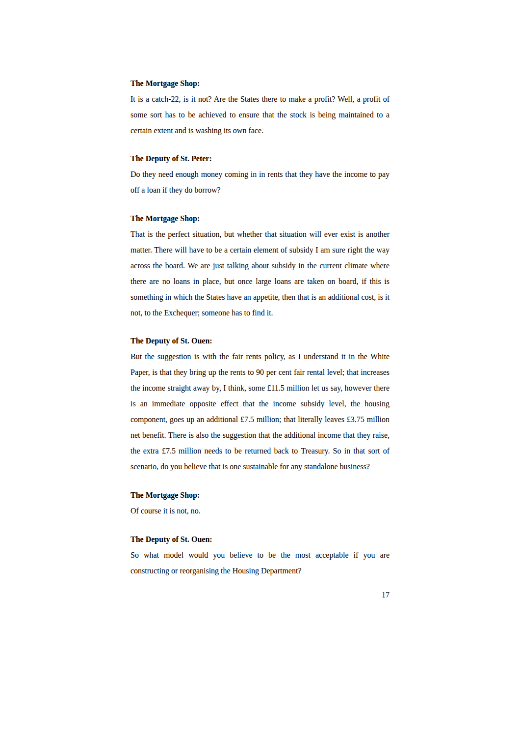The Mortgage Shop:
It is a catch-22, is it not? Are the States there to make a profit? Well, a profit of some sort has to be achieved to ensure that the stock is being maintained to a certain extent and is washing its own face.
The Deputy of St. Peter:
Do they need enough money coming in in rents that they have the income to pay off a loan if they do borrow?
The Mortgage Shop:
That is the perfect situation, but whether that situation will ever exist is another matter. There will have to be a certain element of subsidy I am sure right the way across the board. We are just talking about subsidy in the current climate where there are no loans in place, but once large loans are taken on board, if this is something in which the States have an appetite, then that is an additional cost, is it not, to the Exchequer; someone has to find it.
The Deputy of St. Ouen:
But the suggestion is with the fair rents policy, as I understand it in the White Paper, is that they bring up the rents to 90 per cent fair rental level; that increases the income straight away by, I think, some £11.5 million let us say, however there is an immediate opposite effect that the income subsidy level, the housing component, goes up an additional £7.5 million; that literally leaves £3.75 million net benefit. There is also the suggestion that the additional income that they raise, the extra £7.5 million needs to be returned back to Treasury. So in that sort of scenario, do you believe that is one sustainable for any standalone business?
The Mortgage Shop:
Of course it is not, no.
The Deputy of St. Ouen:
So what model would you believe to be the most acceptable if you are constructing or reorganising the Housing Department?
17